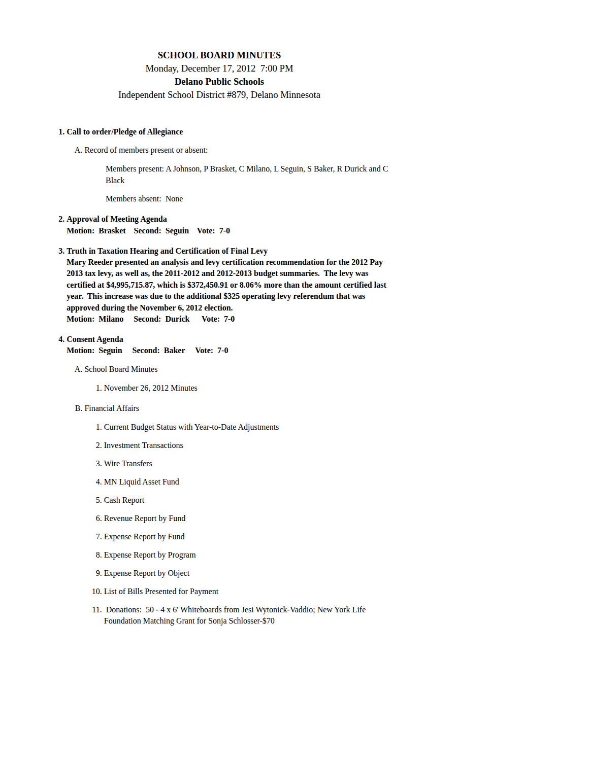SCHOOL BOARD MINUTES
Monday, December 17, 2012 7:00 PM
Delano Public Schools
Independent School District #879, Delano Minnesota
Call to order/Pledge of Allegiance
Record of members present or absent:
Members present: A Johnson, P Brasket, C Milano, L Seguin, S Baker, R Durick and C Black
Members absent: None
Approval of Meeting Agenda
Motion: Brasket Second: Seguin Vote: 7-0
Truth in Taxation Hearing and Certification of Final Levy
Mary Reeder presented an analysis and levy certification recommendation for the 2012 Pay 2013 tax levy, as well as, the 2011-2012 and 2012-2013 budget summaries. The levy was certified at $4,995,715.87, which is $372,450.91 or 8.06% more than the amount certified last year. This increase was due to the additional $325 operating levy referendum that was approved during the November 6, 2012 election.
Motion: Milano Second: Durick Vote: 7-0
Consent Agenda
Motion: Seguin Second: Baker Vote: 7-0
School Board Minutes
November 26, 2012 Minutes
Financial Affairs
Current Budget Status with Year-to-Date Adjustments
Investment Transactions
Wire Transfers
MN Liquid Asset Fund
Cash Report
Revenue Report by Fund
Expense Report by Fund
Expense Report by Program
Expense Report by Object
List of Bills Presented for Payment
Donations: 50 - 4 x 6' Whiteboards from Jesi Wytonick-Vaddio; New York Life Foundation Matching Grant for Sonja Schlosser-$70